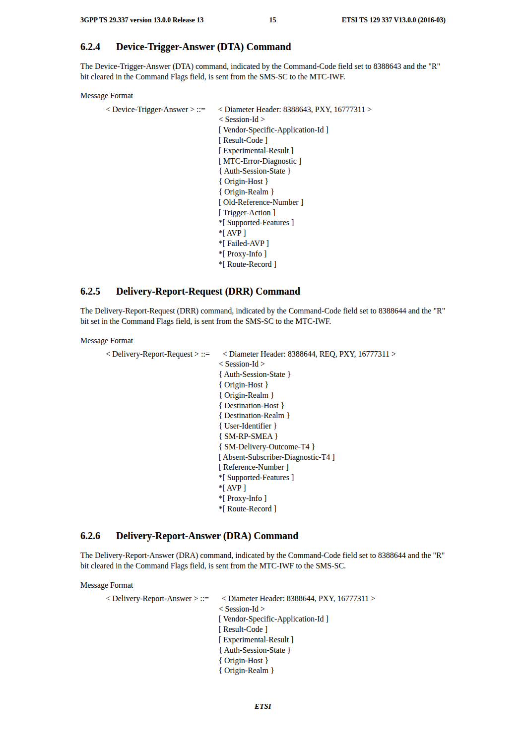3GPP TS 29.337 version 13.0.0 Release 13
15
ETSI TS 129 337 V13.0.0 (2016-03)
6.2.4 Device-Trigger-Answer (DTA) Command
The Device-Trigger-Answer (DTA) command, indicated by the Command-Code field set to 8388643 and the "R" bit cleared in the Command Flags field, is sent from the SMS-SC to the MTC-IWF.
Message Format
< Device-Trigger-Answer > ::= < Diameter Header: 8388643, PXY, 16777311 >
< Session-Id >
[ Vendor-Specific-Application-Id ]
[ Result-Code ]
[ Experimental-Result ]
[ MTC-Error-Diagnostic ]
{ Auth-Session-State }
{ Origin-Host }
{ Origin-Realm }
[ Old-Reference-Number ]
[ Trigger-Action ]
*[ Supported-Features ]
*[ AVP ]
*[ Failed-AVP ]
*[ Proxy-Info ]
*[ Route-Record ]
6.2.5 Delivery-Report-Request (DRR) Command
The Delivery-Report-Request (DRR) command, indicated by the Command-Code field set to 8388644 and the "R" bit set in the Command Flags field, is sent from the SMS-SC to the MTC-IWF.
Message Format
< Delivery-Report-Request > ::= < Diameter Header: 8388644, REQ, PXY, 16777311 >
< Session-Id >
{ Auth-Session-State }
{ Origin-Host }
{ Origin-Realm }
{ Destination-Host }
{ Destination-Realm }
{ User-Identifier }
{ SM-RP-SMEA }
{ SM-Delivery-Outcome-T4 }
[ Absent-Subscriber-Diagnostic-T4 ]
[ Reference-Number ]
*[ Supported-Features ]
*[ AVP ]
*[ Proxy-Info ]
*[ Route-Record ]
6.2.6 Delivery-Report-Answer (DRA) Command
The Delivery-Report-Answer (DRA) command, indicated by the Command-Code field set to 8388644 and the "R" bit cleared in the Command Flags field, is sent from the MTC-IWF to the SMS-SC.
Message Format
< Delivery-Report-Answer > ::= < Diameter Header: 8388644, PXY, 16777311 >
< Session-Id >
[ Vendor-Specific-Application-Id ]
[ Result-Code ]
[ Experimental-Result ]
{ Auth-Session-State }
{ Origin-Host }
{ Origin-Realm }
ETSI